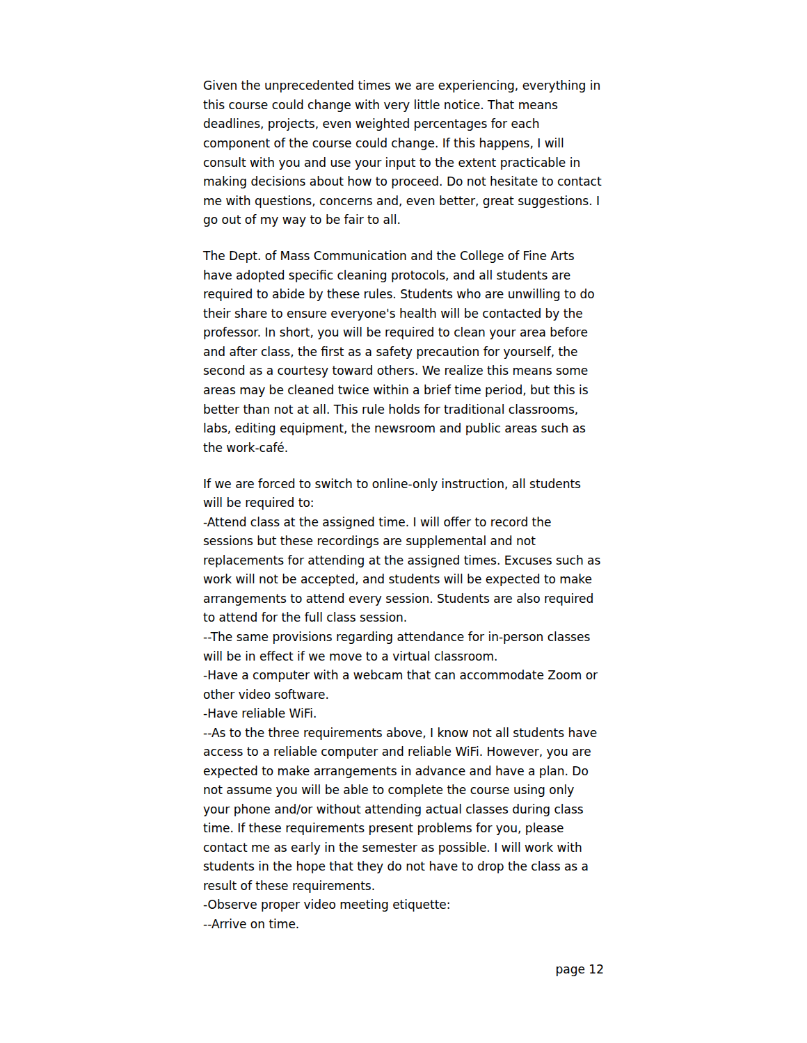Given the unprecedented times we are experiencing, everything in this course could change with very little notice. That means deadlines, projects, even weighted percentages for each component of the course could change. If this happens, I will consult with you and use your input to the extent practicable in making decisions about how to proceed. Do not hesitate to contact me with questions, concerns and, even better, great suggestions. I go out of my way to be fair to all.
The Dept. of Mass Communication and the College of Fine Arts have adopted specific cleaning protocols, and all students are required to abide by these rules. Students who are unwilling to do their share to ensure everyone's health will be contacted by the professor. In short, you will be required to clean your area before and after class, the first as a safety precaution for yourself, the second as a courtesy toward others. We realize this means some areas may be cleaned twice within a brief time period, but this is better than not at all. This rule holds for traditional classrooms, labs, editing equipment, the newsroom and public areas such as the work-café.
If we are forced to switch to online-only instruction, all students will be required to:
-Attend class at the assigned time. I will offer to record the sessions but these recordings are supplemental and not replacements for attending at the assigned times. Excuses such as work will not be accepted, and students will be expected to make arrangements to attend every session. Students are also required to attend for the full class session.
--The same provisions regarding attendance for in-person classes will be in effect if we move to a virtual classroom.
-Have a computer with a webcam that can accommodate Zoom or other video software.
-Have reliable WiFi.
--As to the three requirements above, I know not all students have access to a reliable computer and reliable WiFi. However, you are expected to make arrangements in advance and have a plan. Do not assume you will be able to complete the course using only your phone and/or without attending actual classes during class time. If these requirements present problems for you, please contact me as early in the semester as possible. I will work with students in the hope that they do not have to drop the class as a result of these requirements.
-Observe proper video meeting etiquette:
--Arrive on time.
page 12